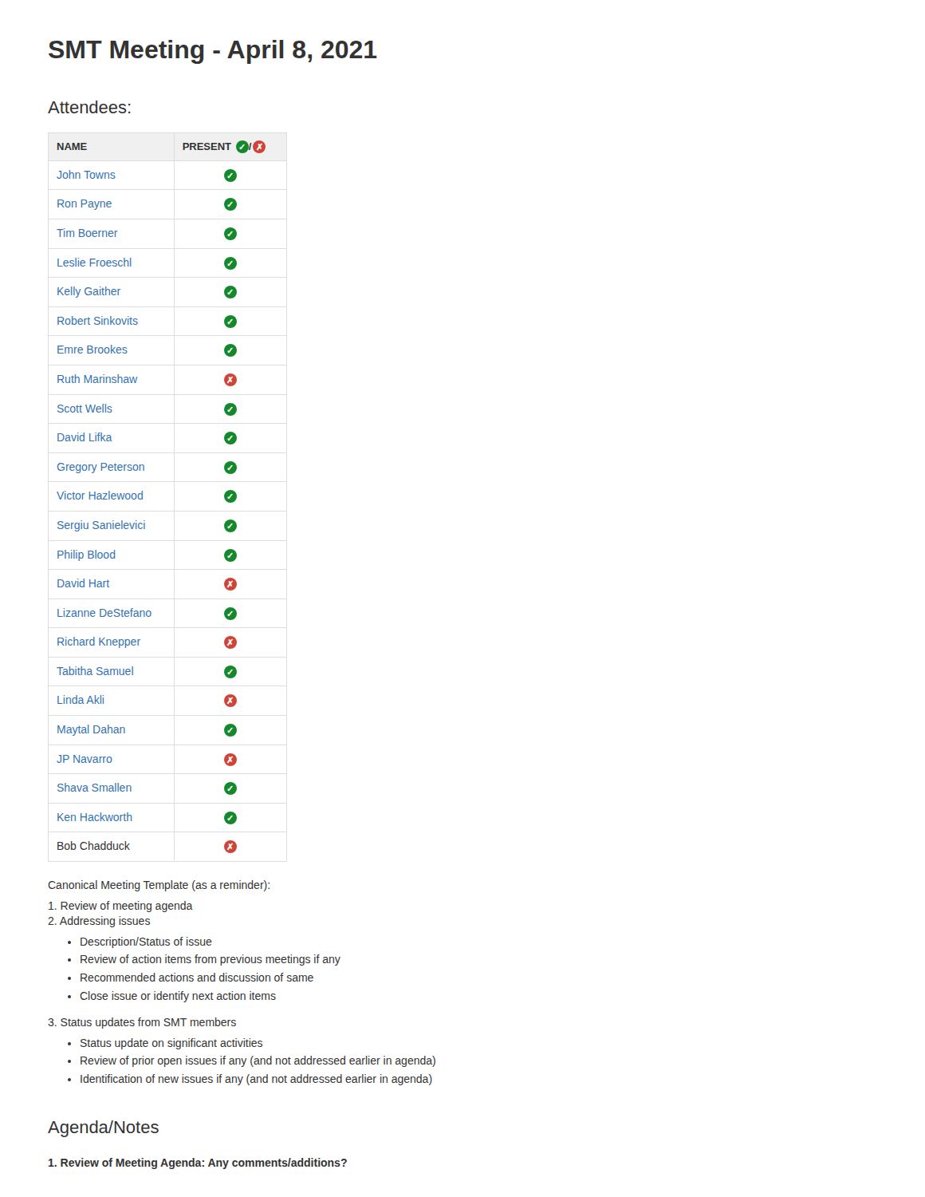SMT Meeting - April 8, 2021
Attendees:
| NAME | PRESENT ✓ / ✗ |
| --- | --- |
| John Towns | ✓ |
| Ron Payne | ✓ |
| Tim Boerner | ✓ |
| Leslie Froeschl | ✓ |
| Kelly Gaither | ✓ |
| Robert Sinkovits | ✓ |
| Emre Brookes | ✓ |
| Ruth Marinshaw | ✗ |
| Scott Wells | ✓ |
| David Lifka | ✓ |
| Gregory Peterson | ✓ |
| Victor Hazlewood | ✓ |
| Sergiu Sanielevici | ✓ |
| Philip Blood | ✓ |
| David Hart | ✗ |
| Lizanne DeStefano | ✓ |
| Richard Knepper | ✗ |
| Tabitha Samuel | ✓ |
| Linda Akli | ✗ |
| Maytal Dahan | ✓ |
| JP Navarro | ✗ |
| Shava Smallen | ✓ |
| Ken Hackworth | ✓ |
| Bob Chadduck | ✗ |
Canonical Meeting Template (as a reminder):
1. Review of meeting agenda
2. Addressing issues
Description/Status of issue
Review of action items from previous meetings if any
Recommended actions and discussion of same
Close issue or identify next action items
3. Status updates from SMT members
Status update on significant activities
Review of prior open issues if any (and not addressed earlier in agenda)
Identification of new issues if any (and not addressed earlier in agenda)
Agenda/Notes
1. Review of Meeting Agenda: Any comments/additions?